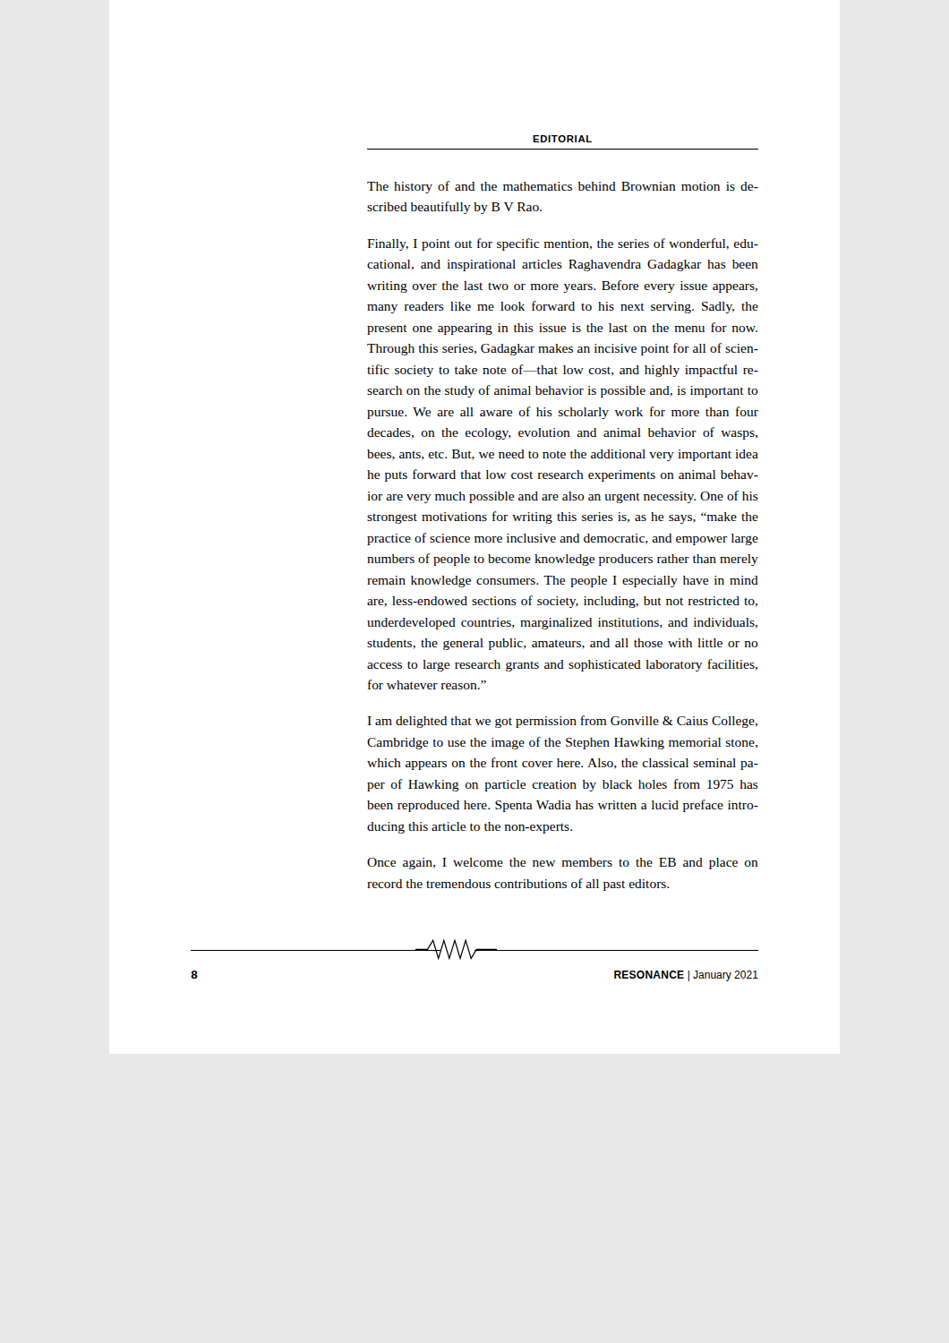EDITORIAL
The history of and the mathematics behind Brownian motion is described beautifully by B V Rao.
Finally, I point out for specific mention, the series of wonderful, educational, and inspirational articles Raghavendra Gadagkar has been writing over the last two or more years. Before every issue appears, many readers like me look forward to his next serving. Sadly, the present one appearing in this issue is the last on the menu for now. Through this series, Gadagkar makes an incisive point for all of scientific society to take note of—that low cost, and highly impactful research on the study of animal behavior is possible and, is important to pursue. We are all aware of his scholarly work for more than four decades, on the ecology, evolution and animal behavior of wasps, bees, ants, etc. But, we need to note the additional very important idea he puts forward that low cost research experiments on animal behavior are very much possible and are also an urgent necessity. One of his strongest motivations for writing this series is, as he says, “make the practice of science more inclusive and democratic, and empower large numbers of people to become knowledge producers rather than merely remain knowledge consumers. The people I especially have in mind are, less-endowed sections of society, including, but not restricted to, underdeveloped countries, marginalized institutions, and individuals, students, the general public, amateurs, and all those with little or no access to large research grants and sophisticated laboratory facilities, for whatever reason.”
I am delighted that we got permission from Gonville & Caius College, Cambridge to use the image of the Stephen Hawking memorial stone, which appears on the front cover here. Also, the classical seminal paper of Hawking on particle creation by black holes from 1975 has been reproduced here. Spenta Wadia has written a lucid preface introducing this article to the non-experts.
Once again, I welcome the new members to the EB and place on record the tremendous contributions of all past editors.
8 RESONANCE | January 2021